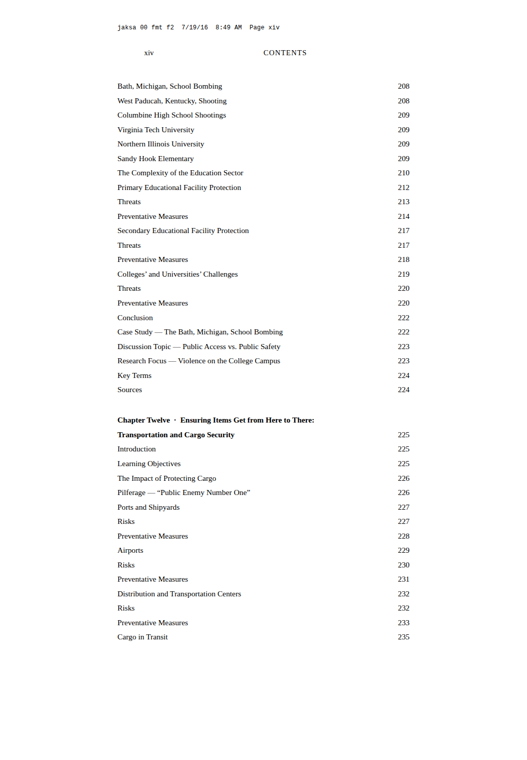jaksa 00 fmt f2 7/19/16 8:49 AM Page xiv
xiv CONTENTS
| Bath, Michigan, School Bombing | 208 |
| West Paducah, Kentucky, Shooting | 208 |
| Columbine High School Shootings | 209 |
| Virginia Tech University | 209 |
| Northern Illinois University | 209 |
| Sandy Hook Elementary | 209 |
| The Complexity of the Education Sector | 210 |
| Primary Educational Facility Protection | 212 |
| Threats | 213 |
| Preventative Measures | 214 |
| Secondary Educational Facility Protection | 217 |
| Threats | 217 |
| Preventative Measures | 218 |
| Colleges’ and Universities’ Challenges | 219 |
| Threats | 220 |
| Preventative Measures | 220 |
| Conclusion | 222 |
| Case Study — The Bath, Michigan, School Bombing | 222 |
| Discussion Topic — Public Access vs. Public Safety | 223 |
| Research Focus — Violence on the College Campus | 223 |
| Key Terms | 224 |
| Sources | 224 |
| Chapter Twelve · Ensuring Items Get from Here to There: | |
| Transportation and Cargo Security | 225 |
| Introduction | 225 |
| Learning Objectives | 225 |
| The Impact of Protecting Cargo | 226 |
| Pilferage — “Public Enemy Number One” | 226 |
| Ports and Shipyards | 227 |
| Risks | 227 |
| Preventative Measures | 228 |
| Airports | 229 |
| Risks | 230 |
| Preventative Measures | 231 |
| Distribution and Transportation Centers | 232 |
| Risks | 232 |
| Preventative Measures | 233 |
| Cargo in Transit | 235 |